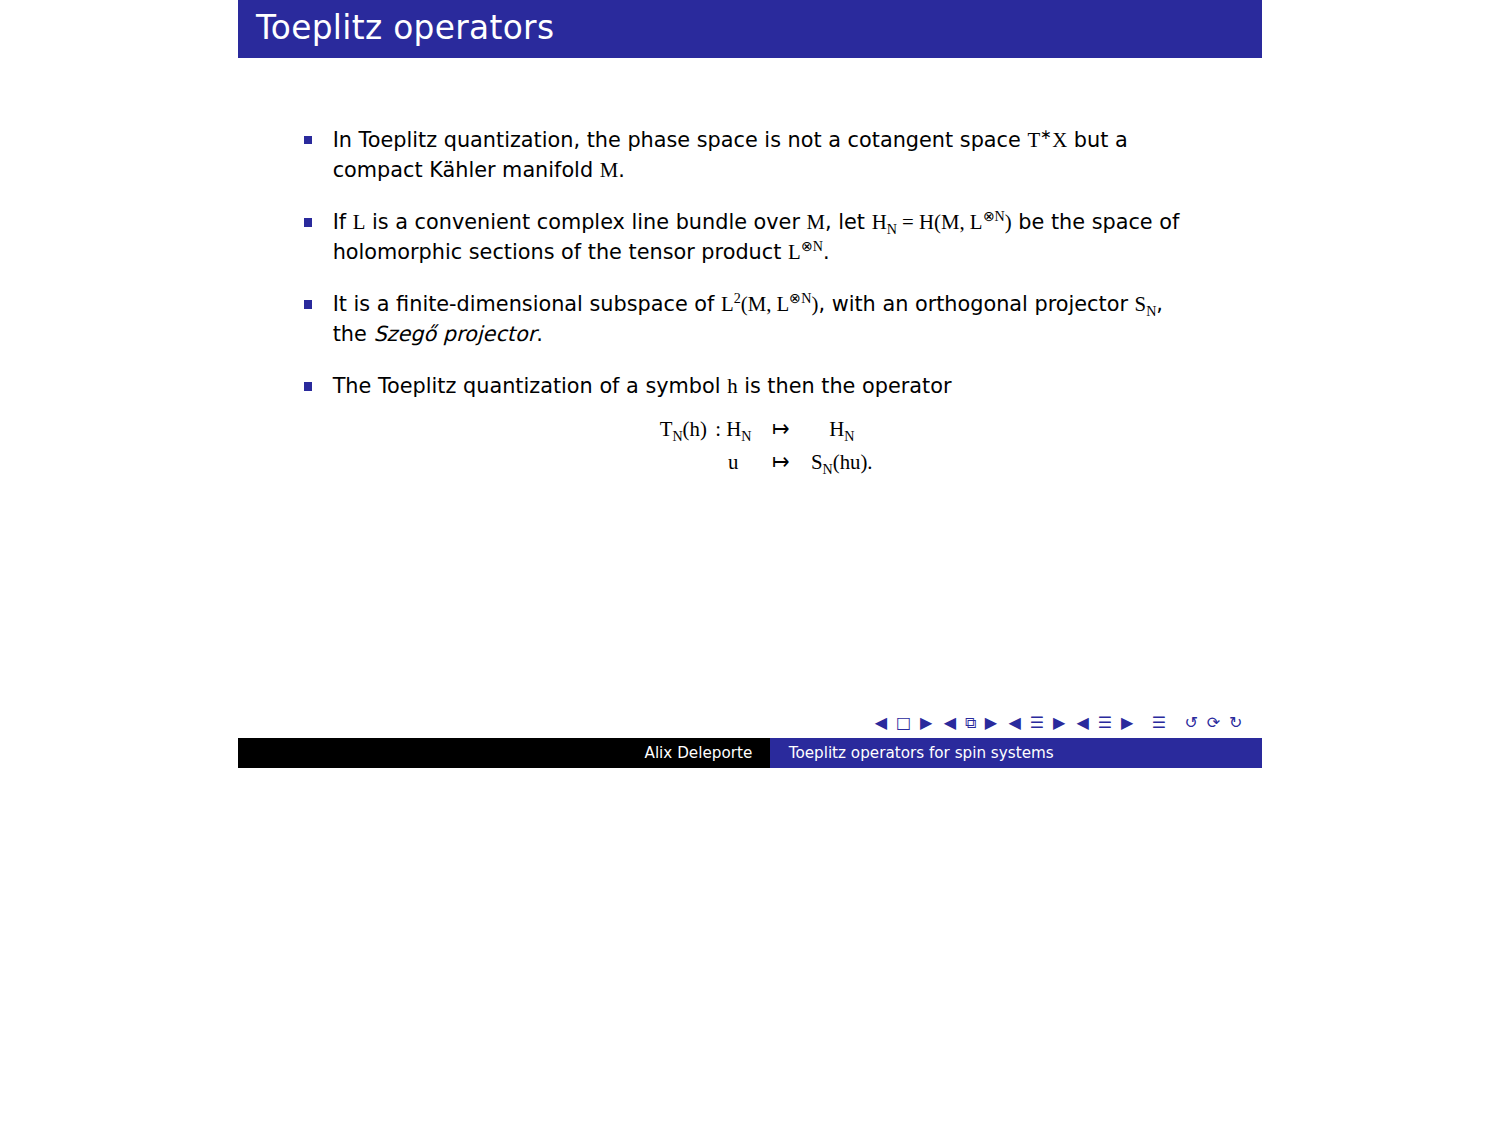Toeplitz operators
In Toeplitz quantization, the phase space is not a cotangent space T∗X but a compact Kähler manifold M.
If L is a convenient complex line bundle over M, let HN = H(M, L⊗N) be the space of holomorphic sections of the tensor product L⊗N.
It is a finite-dimensional subspace of L2(M, L⊗N), with an orthogonal projector SN, the Szegő projector.
The Toeplitz quantization of a symbol h is then the operator
| T N (h) | : H N | ↦ | H N |
| | u | ↦ | S N (hu). |
◀ □ ▶ ◀ ⧉ ▶ ◀ ☰ ▶ ◀ ☰ ▶ ☰ ↺ ⟳ ↻
Alix Deleporte
Toeplitz operators for spin systems